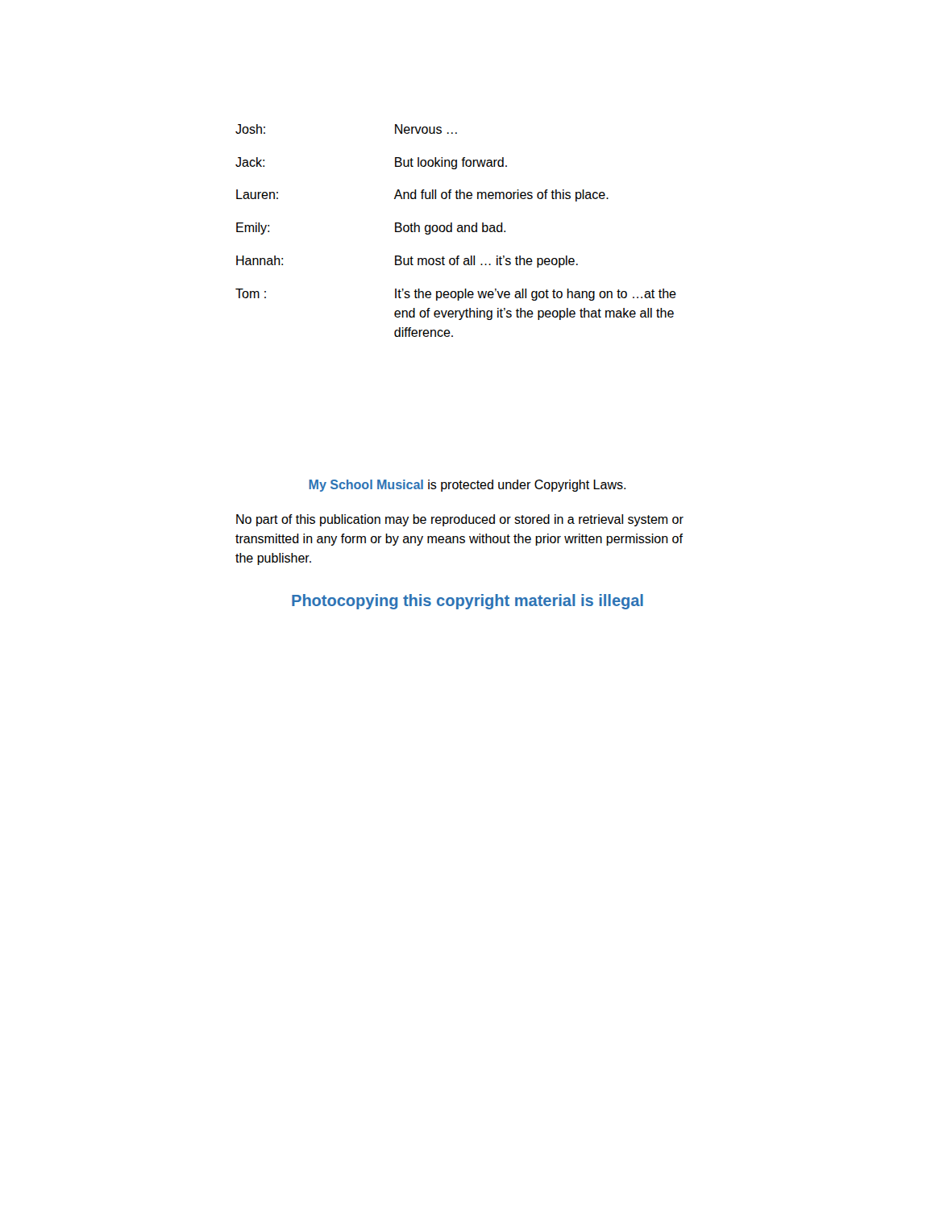| Josh: | Nervous … |
| Jack: | But looking forward. |
| Lauren: | And full of the memories of this place. |
| Emily: | Both good and bad. |
| Hannah: | But most of all … it’s the people. |
| Tom : | It’s the people we’ve all got to hang on to …at the end of everything it’s the people that make all the difference. |
My School Musical is protected under Copyright Laws.
No part of this publication may be reproduced or stored in a retrieval system or transmitted in any form or by any means without the prior written permission of the publisher.
Photocopying this copyright material is illegal